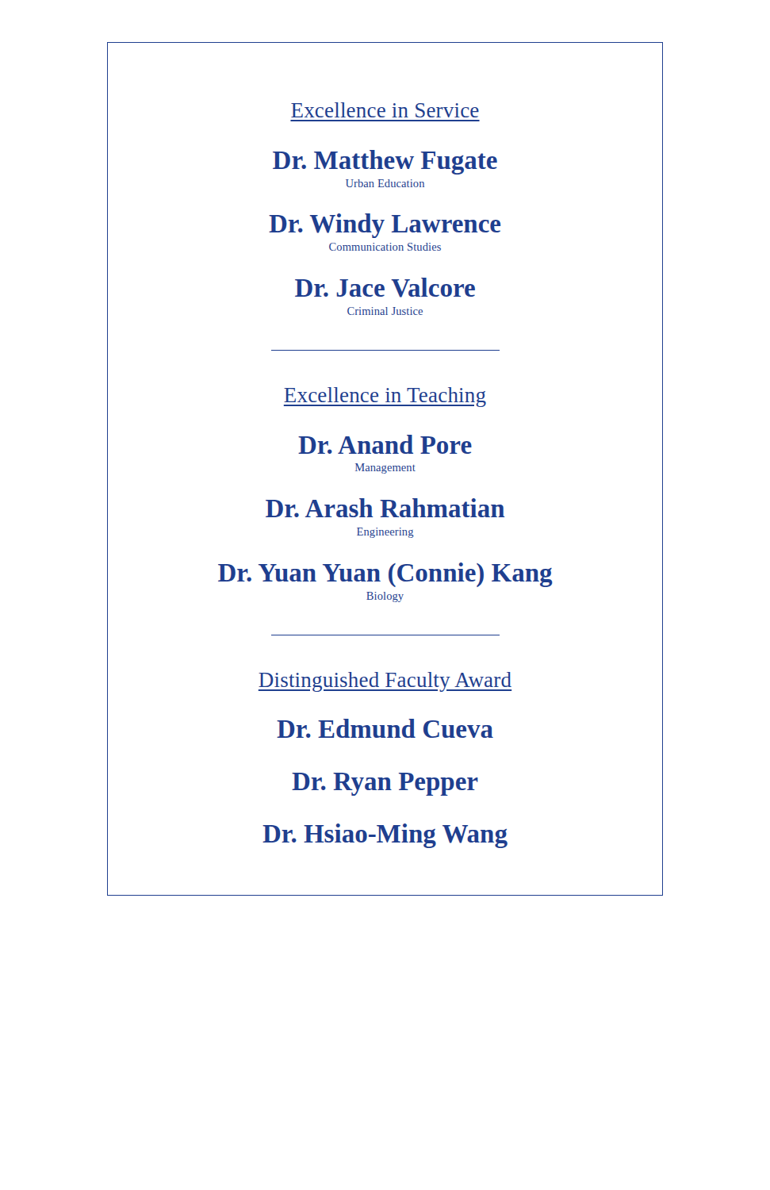Excellence in Service
Dr. Matthew Fugate
Urban Education
Dr. Windy Lawrence
Communication Studies
Dr. Jace Valcore
Criminal Justice
Excellence in Teaching
Dr. Anand Pore
Management
Dr. Arash Rahmatian
Engineering
Dr. Yuan Yuan (Connie) Kang
Biology
Distinguished Faculty Award
Dr. Edmund Cueva
Dr. Ryan Pepper
Dr. Hsiao-Ming Wang